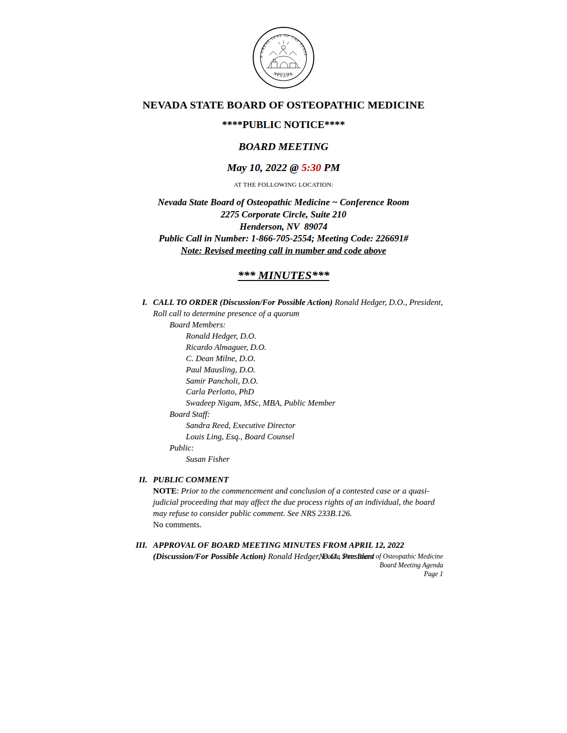THE GREAT SEAL OF THE STATE OF NEVADA INDUSTRY
NEVADA STATE BOARD OF OSTEOPATHIC MEDICINE
****PUBLIC NOTICE****
BOARD MEETING
May 10, 2022 @ 5:30 PM
AT THE FOLLOWING LOCATION:
Nevada State Board of Osteopathic Medicine ~ Conference Room
2275 Corporate Circle, Suite 210
Henderson, NV 89074
Public Call in Number: 1-866-705-2554; Meeting Code: 226691#
Note: Revised meeting call in number and code above
*** MINUTES***
I. CALL TO ORDER (Discussion/For Possible Action) Ronald Hedger, D.O., President, Roll call to determine presence of a quorum
Board Members:
Ronald Hedger, D.O.
Ricardo Almaguer, D.O.
C. Dean Milne, D.O.
Paul Mausling, D.O.
Samir Pancholi, D.O.
Carla Perlotto, PhD
Swadeep Nigam, MSc, MBA, Public Member
Board Staff:
Sandra Reed, Executive Director
Louis Ling, Esq., Board Counsel
Public:
Susan Fisher
II. PUBLIC COMMENT
NOTE: Prior to the commencement and conclusion of a contested case or a quasi-judicial proceeding that may affect the due process rights of an individual, the board may refuse to consider public comment. See NRS 233B.126.
No comments.
III. APPROVAL OF BOARD MEETING MINUTES FROM APRIL 12, 2022 (Discussion/For Possible Action) Ronald Hedger, D.O., President
Nevada State Board of Osteopathic Medicine
Board Meeting Agenda
Page 1